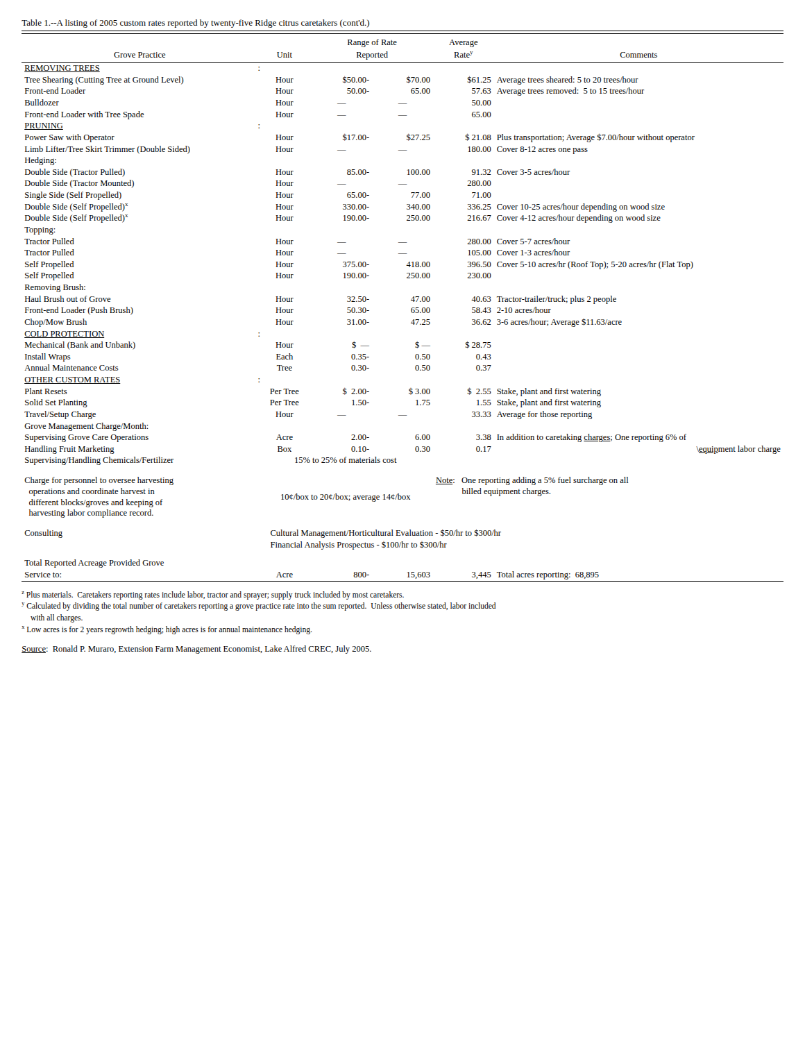Table 1.--A listing of 2005 custom rates reported by twenty-five Ridge citrus caretakers (cont'd.)
| | | Range of Rate | Average | |
| --- | --- | --- | --- | --- |
| Grove Practice | Unit | Reported | Rate y | Comments |
| REMOVING TREES | : |
| Tree Shearing (Cutting Tree at Ground Level) | Hour | $50.00- | $70.00 | $61.25 | Average trees sheared: 5 to 20 trees/hour |
| Front-end Loader | Hour | 50.00- | 65.00 | 57.63 | Average trees removed: 5 to 15 trees/hour |
| Bulldozer | Hour | — | — | 50.00 | |
| Front-end Loader with Tree Spade | Hour | — | — | 65.00 | |
| PRUNING | : |
| Power Saw with Operator | Hour | $17.00- | $27.25 | $ 21.08 | Plus transportation; Average $7.00/hour without operator |
| Limb Lifter/Tree Skirt Trimmer (Double Sided) | Hour | — | — | 180.00 | Cover 8-12 acres one pass |
| Hedging: | | | | | |
| Double Side (Tractor Pulled) | Hour | 85.00- | 100.00 | 91.32 | Cover 3-5 acres/hour |
| Double Side (Tractor Mounted) | Hour | — | — | 280.00 | |
| Single Side (Self Propelled) | Hour | 65.00- | 77.00 | 71.00 | |
| Double Side (Self Propelled) x | Hour | 330.00- | 340.00 | 336.25 | Cover 10-25 acres/hour depending on wood size |
| Double Side (Self Propelled) x | Hour | 190.00- | 250.00 | 216.67 | Cover 4-12 acres/hour depending on wood size |
| Topping: | | | | | |
| Tractor Pulled | Hour | — | — | 280.00 | Cover 5-7 acres/hour |
| Tractor Pulled | Hour | — | — | 105.00 | Cover 1-3 acres/hour |
| Self Propelled | Hour | 375.00- | 418.00 | 396.50 | Cover 5-10 acres/hr (Roof Top); 5-20 acres/hr (Flat Top) |
| Self Propelled | Hour | 190.00- | 250.00 | 230.00 | |
| Removing Brush: | | | | | |
| Haul Brush out of Grove | Hour | 32.50- | 47.00 | 40.63 | Tractor-trailer/truck; plus 2 people |
| Front-end Loader (Push Brush) | Hour | 50.30- | 65.00 | 58.43 | 2-10 acres/hour |
| Chop/Mow Brush | Hour | 31.00- | 47.25 | 36.62 | 3-6 acres/hour; Average $11.63/acre |
| COLD PROTECTION | : |
| Mechanical (Bank and Unbank) | Hour | $ — | $ — | $ 28.75 | |
| Install Wraps | Each | 0.35- | 0.50 | 0.43 | |
| Annual Maintenance Costs | Tree | 0.30- | 0.50 | 0.37 | |
| OTHER CUSTOM RATES | : |
| Plant Resets | Per Tree | $ 2.00- | $ 3.00 | $ 2.55 | Stake, plant and first watering |
| Solid Set Planting | Per Tree | 1.50- | 1.75 | 1.55 | Stake, plant and first watering |
| Travel/Setup Charge | Hour | — | — | 33.33 | Average for those reporting |
| Grove Management Charge/Month: | | | | | |
| Supervising Grove Care Operations | Acre | 2.00- | 6.00 | 3.38 | In addition to caretaking charges ; One reporting 6% of |
| Handling Fruit Marketing | Box | 0.10- | 0.30 | 0.17 | \ equip ment labor charge |
| Supervising/Handling Chemicals/Fertilizer | 15% to 25% of materials cost | | |
| Charge for personnel to oversee harvesting operations and coordinate harvest in different blocks/groves and keeping of harvesting labor compliance record. | 10¢/box to 20¢/box; average 14¢/box | Note : One reporting adding a 5% fuel surcharge on all billed equipment charges. |
| Consulting | Cultural Management/Horticultural Evaluation - $50/hr to $300/hr |
| | Financial Analysis Prospectus - $100/hr to $300/hr |
| Total Reported Acreage Provided Grove | | | | | |
| Service to: | Acre | 800- | 15,603 | 3,445 | Total acres reporting: 68,895 |
z Plus materials. Caretakers reporting rates include labor, tractor and sprayer; supply truck included by most caretakers.
y Calculated by dividing the total number of caretakers reporting a grove practice rate into the sum reported. Unless otherwise stated, labor included
with all charges.
x Low acres is for 2 years regrowth hedging; high acres is for annual maintenance hedging.
Source: Ronald P. Muraro, Extension Farm Management Economist, Lake Alfred CREC, July 2005.